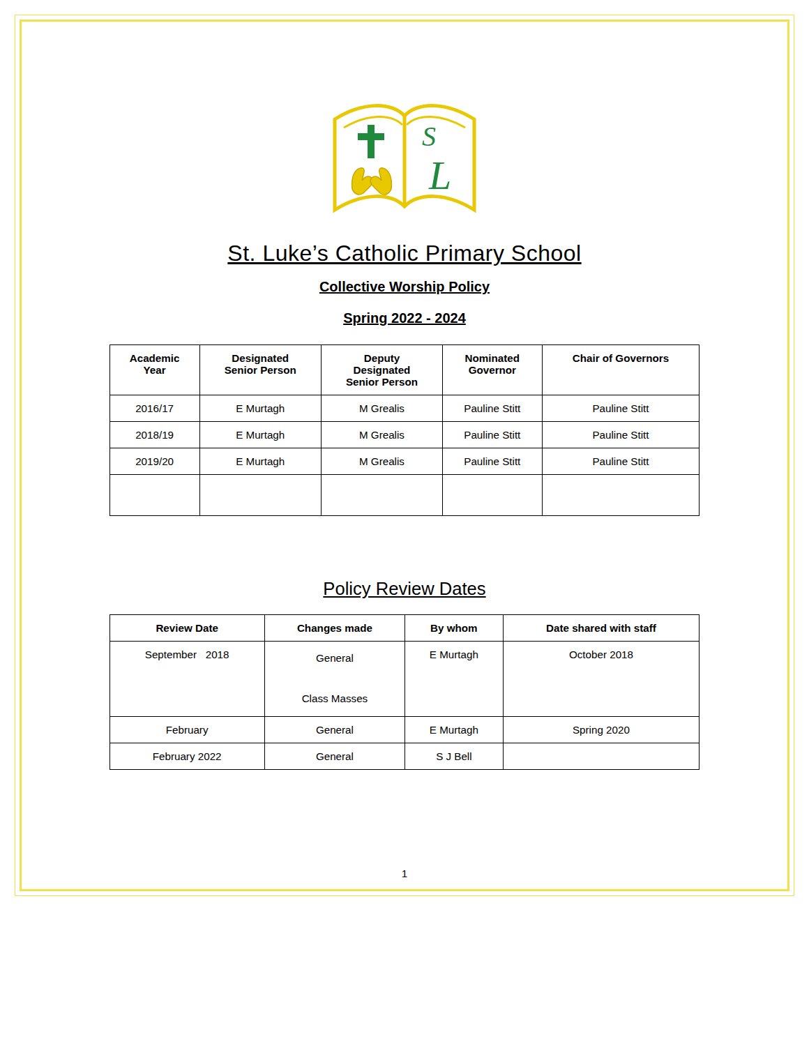S L
St. Luke’s Catholic Primary School
Collective Worship Policy
Spring 2022 - 2024
| Academic Year | Designated Senior Person | Deputy Designated Senior Person | Nominated Governor | Chair of Governors |
| --- | --- | --- | --- | --- |
| 2016/17 | E Murtagh | M Grealis | Pauline Stitt | Pauline Stitt |
| 2018/19 | E Murtagh | M Grealis | Pauline Stitt | Pauline Stitt |
| 2019/20 | E Murtagh | M Grealis | Pauline Stitt | Pauline Stitt |
Policy Review Dates
| Review Date | Changes made | By whom | Date shared with staff |
| --- | --- | --- | --- |
| September 2018 | General Class Masses | E Murtagh | October 2018 |
| February | General | E Murtagh | Spring 2020 |
| February 2022 | General | S J Bell | |
1